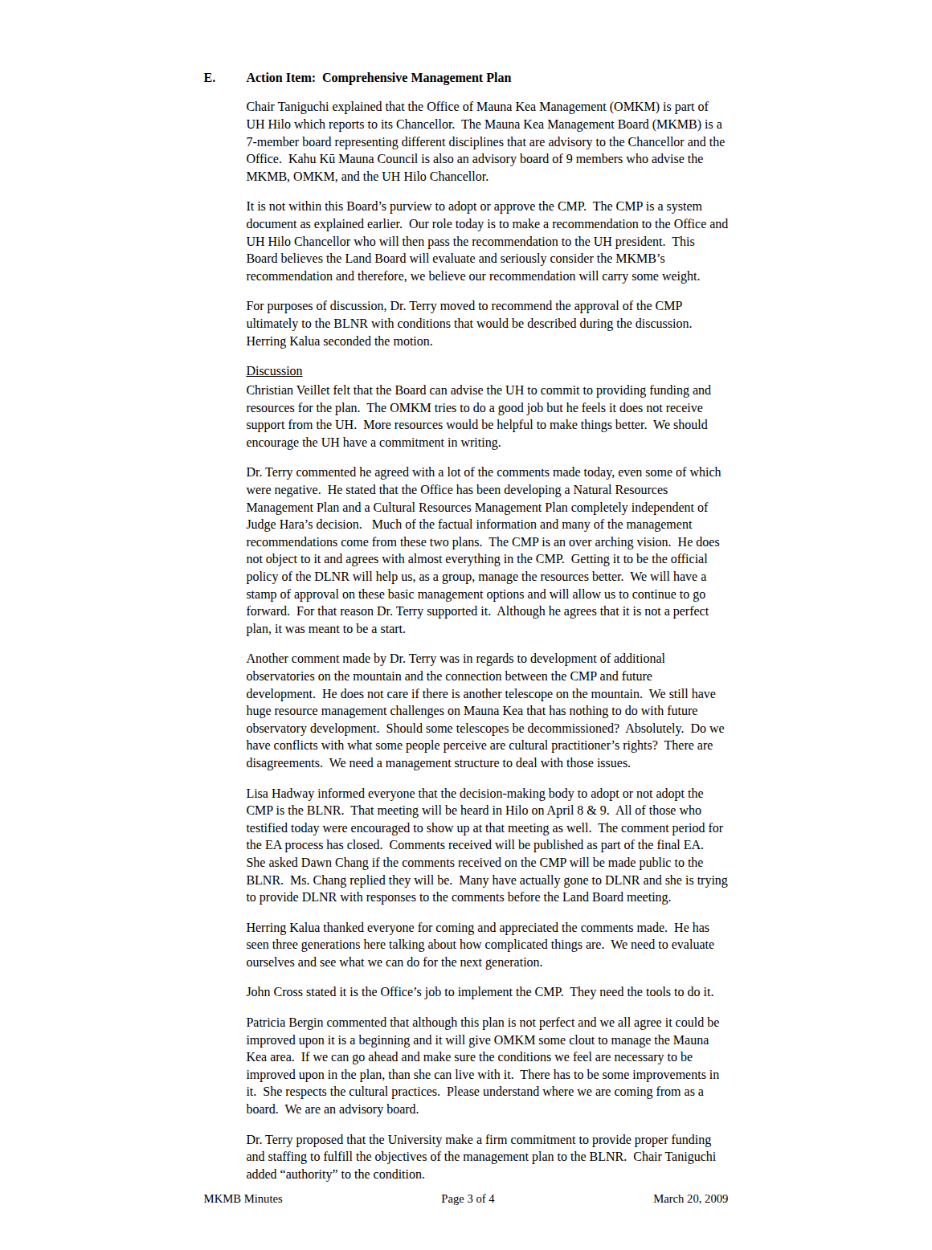E. Action Item: Comprehensive Management Plan
Chair Taniguchi explained that the Office of Mauna Kea Management (OMKM) is part of UH Hilo which reports to its Chancellor. The Mauna Kea Management Board (MKMB) is a 7-member board representing different disciplines that are advisory to the Chancellor and the Office. Kahu Kū Mauna Council is also an advisory board of 9 members who advise the MKMB, OMKM, and the UH Hilo Chancellor.
It is not within this Board’s purview to adopt or approve the CMP. The CMP is a system document as explained earlier. Our role today is to make a recommendation to the Office and UH Hilo Chancellor who will then pass the recommendation to the UH president. This Board believes the Land Board will evaluate and seriously consider the MKMB’s recommendation and therefore, we believe our recommendation will carry some weight.
For purposes of discussion, Dr. Terry moved to recommend the approval of the CMP ultimately to the BLNR with conditions that would be described during the discussion. Herring Kalua seconded the motion.
Discussion
Christian Veillet felt that the Board can advise the UH to commit to providing funding and resources for the plan. The OMKM tries to do a good job but he feels it does not receive support from the UH. More resources would be helpful to make things better. We should encourage the UH have a commitment in writing.
Dr. Terry commented he agreed with a lot of the comments made today, even some of which were negative. He stated that the Office has been developing a Natural Resources Management Plan and a Cultural Resources Management Plan completely independent of Judge Hara’s decision. Much of the factual information and many of the management recommendations come from these two plans. The CMP is an over arching vision. He does not object to it and agrees with almost everything in the CMP. Getting it to be the official policy of the DLNR will help us, as a group, manage the resources better. We will have a stamp of approval on these basic management options and will allow us to continue to go forward. For that reason Dr. Terry supported it. Although he agrees that it is not a perfect plan, it was meant to be a start.
Another comment made by Dr. Terry was in regards to development of additional observatories on the mountain and the connection between the CMP and future development. He does not care if there is another telescope on the mountain. We still have huge resource management challenges on Mauna Kea that has nothing to do with future observatory development. Should some telescopes be decommissioned? Absolutely. Do we have conflicts with what some people perceive are cultural practitioner’s rights? There are disagreements. We need a management structure to deal with those issues.
Lisa Hadway informed everyone that the decision-making body to adopt or not adopt the CMP is the BLNR. That meeting will be heard in Hilo on April 8 & 9. All of those who testified today were encouraged to show up at that meeting as well. The comment period for the EA process has closed. Comments received will be published as part of the final EA. She asked Dawn Chang if the comments received on the CMP will be made public to the BLNR. Ms. Chang replied they will be. Many have actually gone to DLNR and she is trying to provide DLNR with responses to the comments before the Land Board meeting.
Herring Kalua thanked everyone for coming and appreciated the comments made. He has seen three generations here talking about how complicated things are. We need to evaluate ourselves and see what we can do for the next generation.
John Cross stated it is the Office’s job to implement the CMP. They need the tools to do it.
Patricia Bergin commented that although this plan is not perfect and we all agree it could be improved upon it is a beginning and it will give OMKM some clout to manage the Mauna Kea area. If we can go ahead and make sure the conditions we feel are necessary to be improved upon in the plan, than she can live with it. There has to be some improvements in it. She respects the cultural practices. Please understand where we are coming from as a board. We are an advisory board.
Dr. Terry proposed that the University make a firm commitment to provide proper funding and staffing to fulfill the objectives of the management plan to the BLNR. Chair Taniguchi added “authority” to the condition.
MKMB Minutes
Page 3 of 4
March 20, 2009